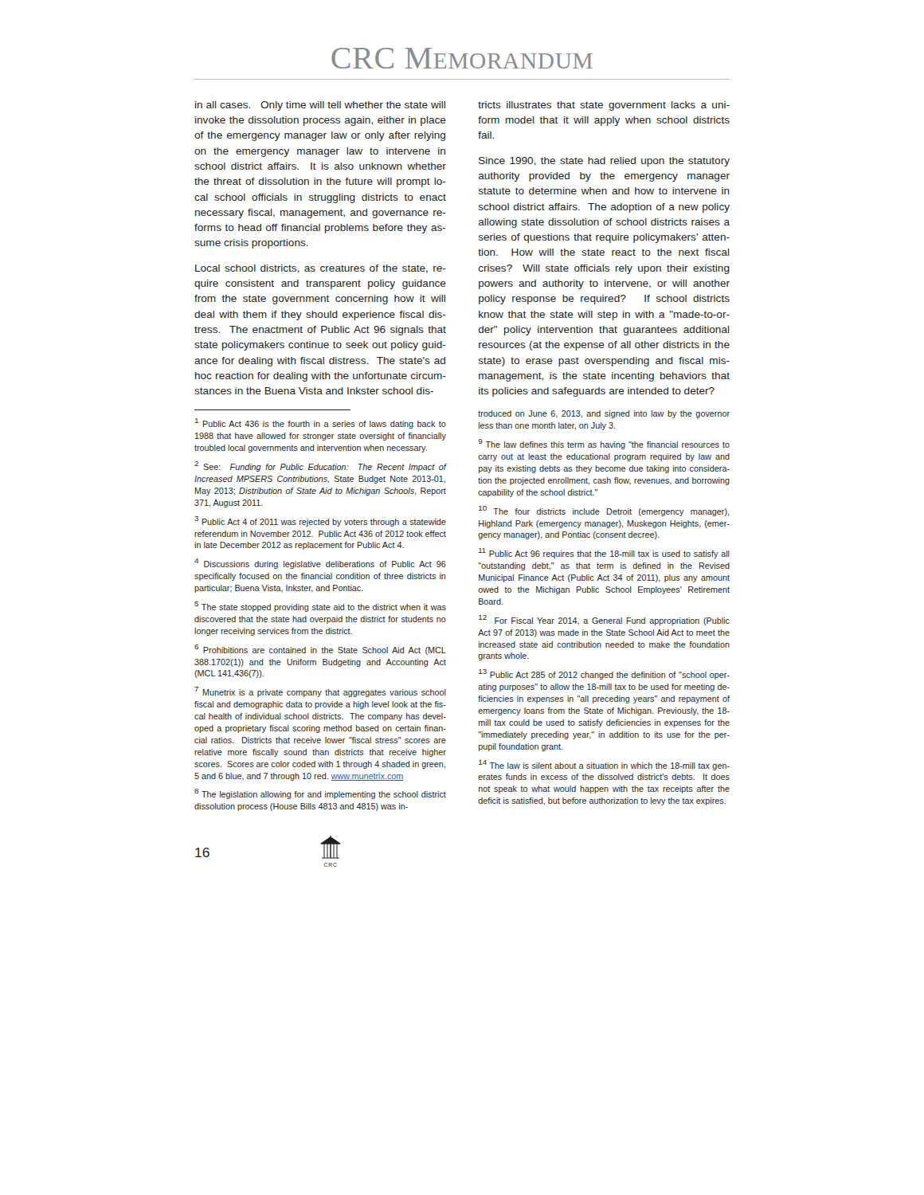CRC MEMORANDUM
in all cases. Only time will tell whether the state will invoke the dissolution process again, either in place of the emergency manager law or only after relying on the emergency manager law to intervene in school district affairs. It is also unknown whether the threat of dissolution in the future will prompt local school officials in struggling districts to enact necessary fiscal, management, and governance reforms to head off financial problems before they assume crisis proportions.
Local school districts, as creatures of the state, require consistent and transparent policy guidance from the state government concerning how it will deal with them if they should experience fiscal distress. The enactment of Public Act 96 signals that state policymakers continue to seek out policy guidance for dealing with fiscal distress. The state's ad hoc reaction for dealing with the unfortunate circumstances in the Buena Vista and Inkster school dis-
1 Public Act 436 is the fourth in a series of laws dating back to 1988 that have allowed for stronger state oversight of financially troubled local governments and intervention when necessary.
2 See: Funding for Public Education: The Recent Impact of Increased MPSERS Contributions, State Budget Note 2013-01, May 2013; Distribution of State Aid to Michigan Schools, Report 371, August 2011.
3 Public Act 4 of 2011 was rejected by voters through a statewide referendum in November 2012. Public Act 436 of 2012 took effect in late December 2012 as replacement for Public Act 4.
4 Discussions during legislative deliberations of Public Act 96 specifically focused on the financial condition of three districts in particular; Buena Vista, Inkster, and Pontiac.
5 The state stopped providing state aid to the district when it was discovered that the state had overpaid the district for students no longer receiving services from the district.
6 Prohibitions are contained in the State School Aid Act (MCL 388.1702(1)) and the Uniform Budgeting and Accounting Act (MCL 141,436(7)).
7 Munetrix is a private company that aggregates various school fiscal and demographic data to provide a high level look at the fiscal health of individual school districts. The company has developed a proprietary fiscal scoring method based on certain financial ratios. Districts that receive lower "fiscal stress" scores are relative more fiscally sound than districts that receive higher scores. Scores are color coded with 1 through 4 shaded in green, 5 and 6 blue, and 7 through 10 red. www.munetrix.com
8 The legislation allowing for and implementing the school district dissolution process (House Bills 4813 and 4815) was in-
tricts illustrates that state government lacks a uniform model that it will apply when school districts fail.
Since 1990, the state had relied upon the statutory authority provided by the emergency manager statute to determine when and how to intervene in school district affairs. The adoption of a new policy allowing state dissolution of school districts raises a series of questions that require policymakers' attention. How will the state react to the next fiscal crises? Will state officials rely upon their existing powers and authority to intervene, or will another policy response be required? If school districts know that the state will step in with a "made-to-order" policy intervention that guarantees additional resources (at the expense of all other districts in the state) to erase past overspending and fiscal mismanagement, is the state incenting behaviors that its policies and safeguards are intended to deter?
troduced on June 6, 2013, and signed into law by the governor less than one month later, on July 3.
9 The law defines this term as having "the financial resources to carry out at least the educational program required by law and pay its existing debts as they become due taking into consideration the projected enrollment, cash flow, revenues, and borrowing capability of the school district."
10 The four districts include Detroit (emergency manager), Highland Park (emergency manager), Muskegon Heights, (emergency manager), and Pontiac (consent decree).
11 Public Act 96 requires that the 18-mill tax is used to satisfy all "outstanding debt," as that term is defined in the Revised Municipal Finance Act (Public Act 34 of 2011), plus any amount owed to the Michigan Public School Employees' Retirement Board.
12 For Fiscal Year 2014, a General Fund appropriation (Public Act 97 of 2013) was made in the State School Aid Act to meet the increased state aid contribution needed to make the foundation grants whole.
13 Public Act 285 of 2012 changed the definition of "school operating purposes" to allow the 18-mill tax to be used for meeting deficiencies in expenses in "all preceding years" and repayment of emergency loans from the State of Michigan. Previously, the 18-mill tax could be used to satisfy deficiencies in expenses for the "immediately preceding year," in addition to its use for the per-pupil foundation grant.
14 The law is silent about a situation in which the 18-mill tax generates funds in excess of the dissolved district's debts. It does not speak to what would happen with the tax receipts after the deficit is satisfied, but before authorization to levy the tax expires.
16
CRC